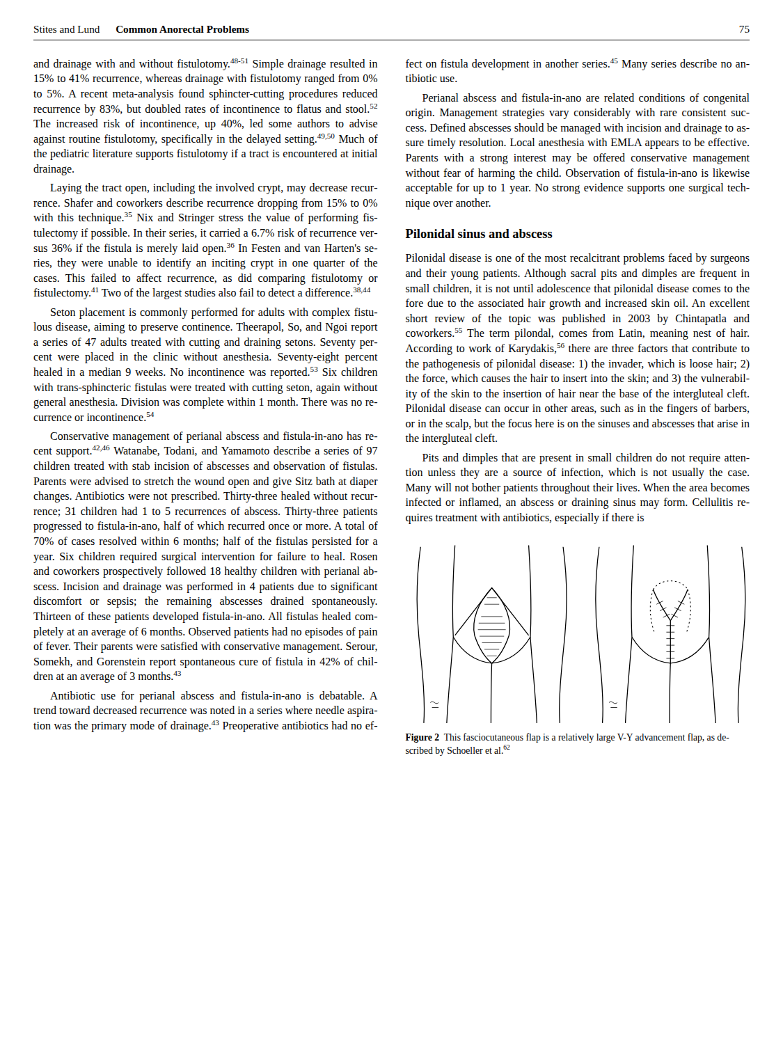Stites and Lund Common Anorectal Problems
75
and drainage with and without fistulotomy.48-51 Simple drainage resulted in 15% to 41% recurrence, whereas drainage with fistulotomy ranged from 0% to 5%. A recent meta-analysis found sphincter-cutting procedures reduced recurrence by 83%, but doubled rates of incontinence to flatus and stool.52 The increased risk of incontinence, up 40%, led some authors to advise against routine fistulotomy, specifically in the delayed setting.49,50 Much of the pediatric literature supports fistulotomy if a tract is encountered at initial drainage.
Laying the tract open, including the involved crypt, may decrease recurrence. Shafer and coworkers describe recurrence dropping from 15% to 0% with this technique.35 Nix and Stringer stress the value of performing fistulectomy if possible. In their series, it carried a 6.7% risk of recurrence versus 36% if the fistula is merely laid open.36 In Festen and van Harten's series, they were unable to identify an inciting crypt in one quarter of the cases. This failed to affect recurrence, as did comparing fistulotomy or fistulectomy.41 Two of the largest studies also fail to detect a difference.38,44
Seton placement is commonly performed for adults with complex fistulous disease, aiming to preserve continence. Theerapol, So, and Ngoi report a series of 47 adults treated with cutting and draining setons. Seventy percent were placed in the clinic without anesthesia. Seventy-eight percent healed in a median 9 weeks. No incontinence was reported.53 Six children with trans-sphincteric fistulas were treated with cutting seton, again without general anesthesia. Division was complete within 1 month. There was no recurrence or incontinence.54
Conservative management of perianal abscess and fistula-in-ano has recent support.42,46 Watanabe, Todani, and Yamamoto describe a series of 97 children treated with stab incision of abscesses and observation of fistulas. Parents were advised to stretch the wound open and give Sitz bath at diaper changes. Antibiotics were not prescribed. Thirty-three healed without recurrence; 31 children had 1 to 5 recurrences of abscess. Thirty-three patients progressed to fistula-in-ano, half of which recurred once or more. A total of 70% of cases resolved within 6 months; half of the fistulas persisted for a year. Six children required surgical intervention for failure to heal. Rosen and coworkers prospectively followed 18 healthy children with perianal abscess. Incision and drainage was performed in 4 patients due to significant discomfort or sepsis; the remaining abscesses drained spontaneously. Thirteen of these patients developed fistula-in-ano. All fistulas healed completely at an average of 6 months. Observed patients had no episodes of pain of fever. Their parents were satisfied with conservative management. Serour, Somekh, and Gorenstein report spontaneous cure of fistula in 42% of children at an average of 3 months.43
Antibiotic use for perianal abscess and fistula-in-ano is debatable. A trend toward decreased recurrence was noted in a series where needle aspiration was the primary mode of drainage.43 Preoperative antibiotics had no effect on fistula development in another series.45 Many series describe no antibiotic use.
Perianal abscess and fistula-in-ano are related conditions of congenital origin. Management strategies vary considerably with rare consistent success. Defined abscesses should be managed with incision and drainage to assure timely resolution. Local anesthesia with EMLA appears to be effective. Parents with a strong interest may be offered conservative management without fear of harming the child. Observation of fistula-in-ano is likewise acceptable for up to 1 year. No strong evidence supports one surgical technique over another.
Pilonidal sinus and abscess
Pilonidal disease is one of the most recalcitrant problems faced by surgeons and their young patients. Although sacral pits and dimples are frequent in small children, it is not until adolescence that pilonidal disease comes to the fore due to the associated hair growth and increased skin oil. An excellent short review of the topic was published in 2003 by Chintapatla and coworkers.55 The term pilondal, comes from Latin, meaning nest of hair. According to work of Karydakis,56 there are three factors that contribute to the pathogenesis of pilonidal disease: 1) the invader, which is loose hair; 2) the force, which causes the hair to insert into the skin; and 3) the vulnerability of the skin to the insertion of hair near the base of the intergluteal cleft. Pilonidal disease can occur in other areas, such as in the fingers of barbers, or in the scalp, but the focus here is on the sinuses and abscesses that arise in the intergluteal cleft.
Pits and dimples that are present in small children do not require attention unless they are a source of infection, which is not usually the case. Many will not bother patients throughout their lives. When the area becomes infected or inflamed, an abscess or draining sinus may form. Cellulitis requires treatment with antibiotics, especially if there is
Figure 2 This fasciocutaneous flap is a relatively large V-Y advancement flap, as described by Schoeller et al.62